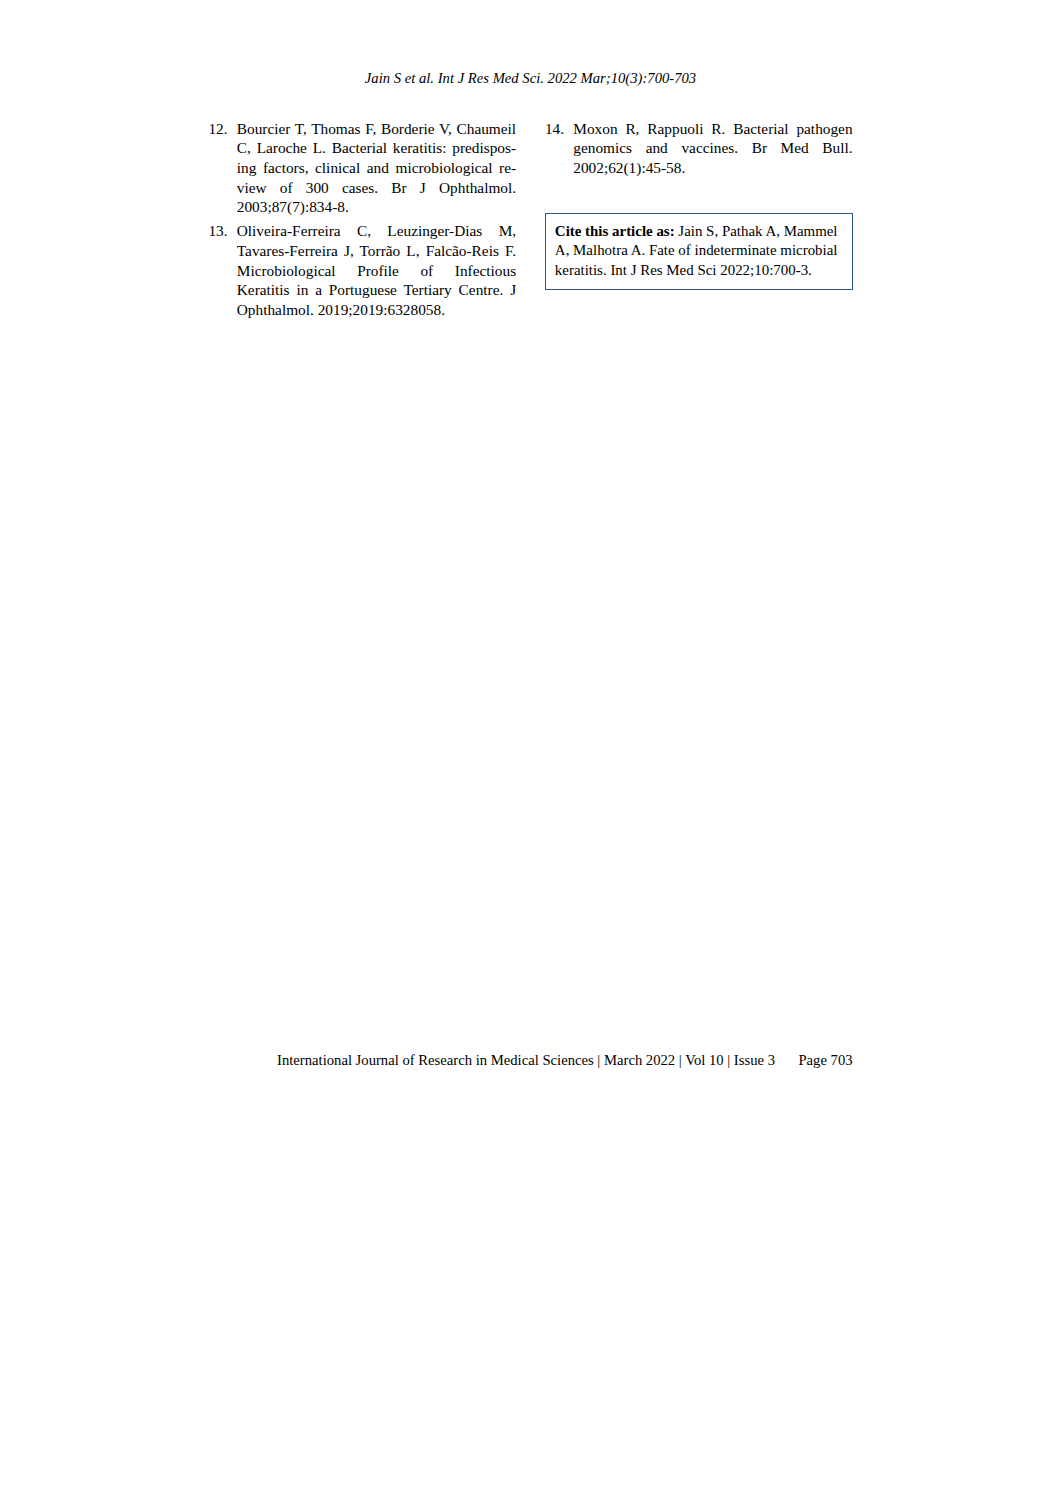Jain S et al. Int J Res Med Sci. 2022 Mar;10(3):700-703
Bourcier T, Thomas F, Borderie V, Chaumeil C, Laroche L. Bacterial keratitis: predisposing factors, clinical and microbiological review of 300 cases. Br J Ophthalmol. 2003;87(7):834-8.
Oliveira-Ferreira C, Leuzinger-Dias M, Tavares-Ferreira J, Torrão L, Falcão-Reis F. Microbiological Profile of Infectious Keratitis in a Portuguese Tertiary Centre. J Ophthalmol. 2019;2019:6328058.
Moxon R, Rappuoli R. Bacterial pathogen genomics and vaccines. Br Med Bull. 2002;62(1):45-58.
Cite this article as: Jain S, Pathak A, Mammel A, Malhotra A. Fate of indeterminate microbial keratitis. Int J Res Med Sci 2022;10:700-3.
International Journal of Research in Medical Sciences | March 2022 | Vol 10 | Issue 3Page 703